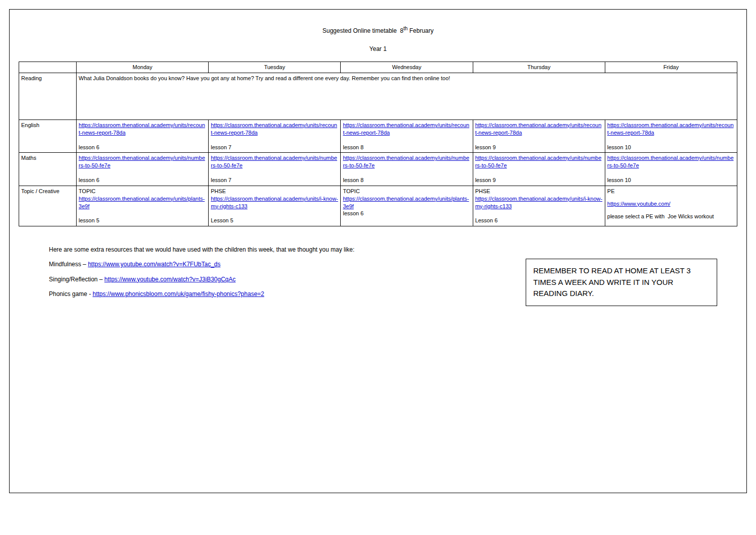Suggested Online timetable 8th February
Year 1
| | Monday | Tuesday | Wednesday | Thursday | Friday |
| --- | --- | --- | --- | --- | --- |
| Reading | What Julia Donaldson books do you know? Have you got any at home? Try and read a different one every day. Remember you can find then online too! |
| English | https://classroom.thenational.academy/units/recount-news-report-78da lesson 6 | https://classroom.thenational.academy/units/recount-news-report-78da lesson 7 | https://classroom.thenational.academy/units/recount-news-report-78da lesson 8 | https://classroom.thenational.academy/units/recount-news-report-78da lesson 9 | https://classroom.thenational.academy/units/recount-news-report-78da lesson 10 |
| Maths | https://classroom.thenational.academy/units/numbers-to-50-fe7e lesson 6 | https://classroom.thenational.academy/units/numbers-to-50-fe7e lesson 7 | https://classroom.thenational.academy/units/numbers-to-50-fe7e lesson 8 | https://classroom.thenational.academy/units/numbers-to-50-fe7e lesson 9 | https://classroom.thenational.academy/units/numbers-to-50-fe7e lesson 10 |
| Topic / Creative | TOPIC https://classroom.thenational.academy/units/plants-3e9f lesson 5 | PHSE https://classroom.thenational.academy/units/i-know-my-rights-c133 Lesson 5 | TOPIC https://classroom.thenational.academy/units/plants-3e9f lesson 6 | PHSE https://classroom.thenational.academy/units/i-know-my-rights-c133 Lesson 6 | PE https://www.youtube.com/ please select a PE with Joe Wicks workout |
Here are some extra resources that we would have used with the children this week, that we thought you may like:
Mindfulness – https://www.youtube.com/watch?v=K7FUbTac_ds
Singing/Reflection – https://www.youtube.com/watch?v=J3iB30gCqAc
Phonics game - https://www.phonicsbloom.com/uk/game/fishy-phonics?phase=2
REMEMBER TO READ AT HOME AT LEAST 3 TIMES A WEEK AND WRITE IT IN YOUR READING DIARY.